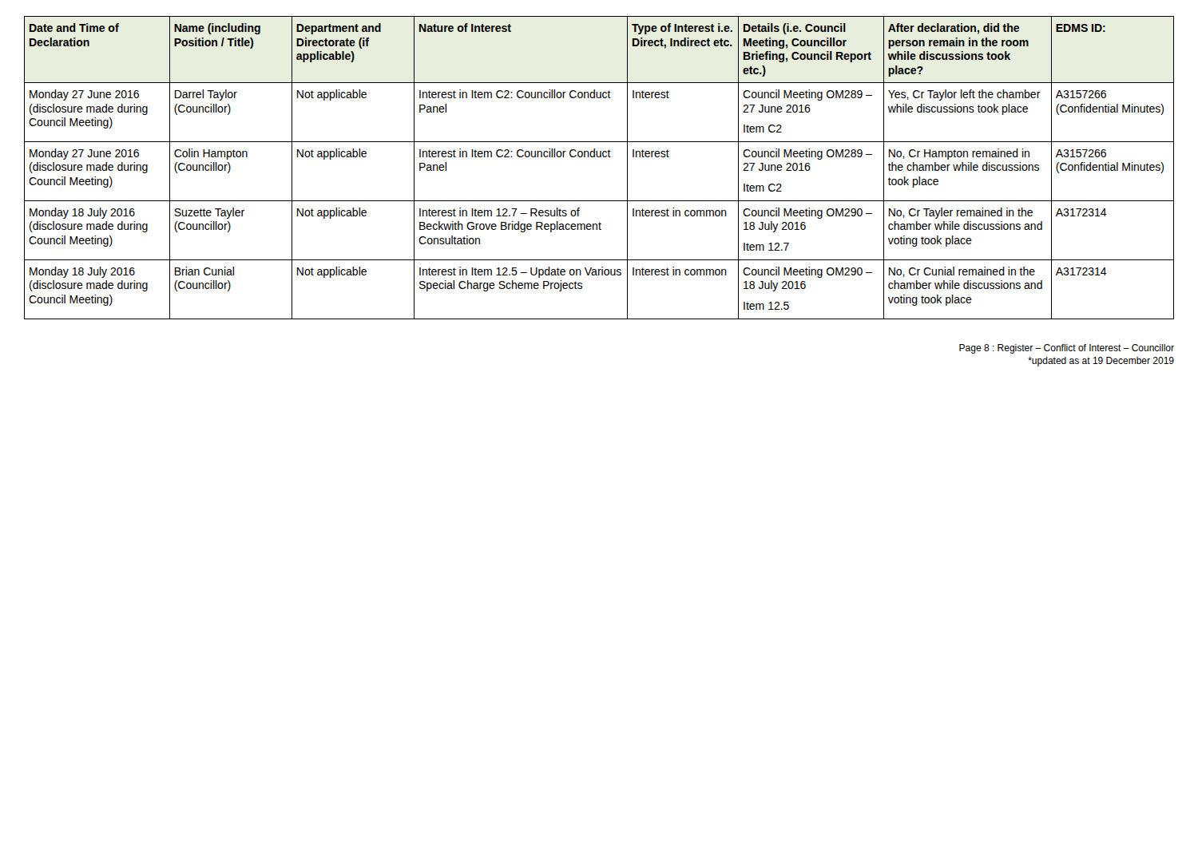| Date and Time of Declaration | Name (including Position / Title) | Department and Directorate (if applicable) | Nature of Interest | Type of Interest i.e. Direct, Indirect etc. | Details (i.e. Council Meeting, Councillor Briefing, Council Report etc.) | After declaration, did the person remain in the room while discussions took place? | EDMS ID: |
| --- | --- | --- | --- | --- | --- | --- | --- |
| Monday 27 June 2016 (disclosure made during Council Meeting) | Darrel Taylor (Councillor) | Not applicable | Interest in Item C2: Councillor Conduct Panel | Interest | Council Meeting OM289 – 27 June 2016 Item C2 | Yes, Cr Taylor left the chamber while discussions took place | A3157266 (Confidential Minutes) |
| Monday 27 June 2016 (disclosure made during Council Meeting) | Colin Hampton (Councillor) | Not applicable | Interest in Item C2: Councillor Conduct Panel | Interest | Council Meeting OM289 – 27 June 2016 Item C2 | No, Cr Hampton remained in the chamber while discussions took place | A3157266 (Confidential Minutes) |
| Monday 18 July 2016 (disclosure made during Council Meeting) | Suzette Tayler (Councillor) | Not applicable | Interest in Item 12.7 – Results of Beckwith Grove Bridge Replacement Consultation | Interest in common | Council Meeting OM290 – 18 July 2016 Item 12.7 | No, Cr Tayler remained in the chamber while discussions and voting took place | A3172314 |
| Monday 18 July 2016 (disclosure made during Council Meeting) | Brian Cunial (Councillor) | Not applicable | Interest in Item 12.5 – Update on Various Special Charge Scheme Projects | Interest in common | Council Meeting OM290 – 18 July 2016 Item 12.5 | No, Cr Cunial remained in the chamber while discussions and voting took place | A3172314 |
Page 8 : Register – Conflict of Interest – Councillor
*updated as at 19 December 2019